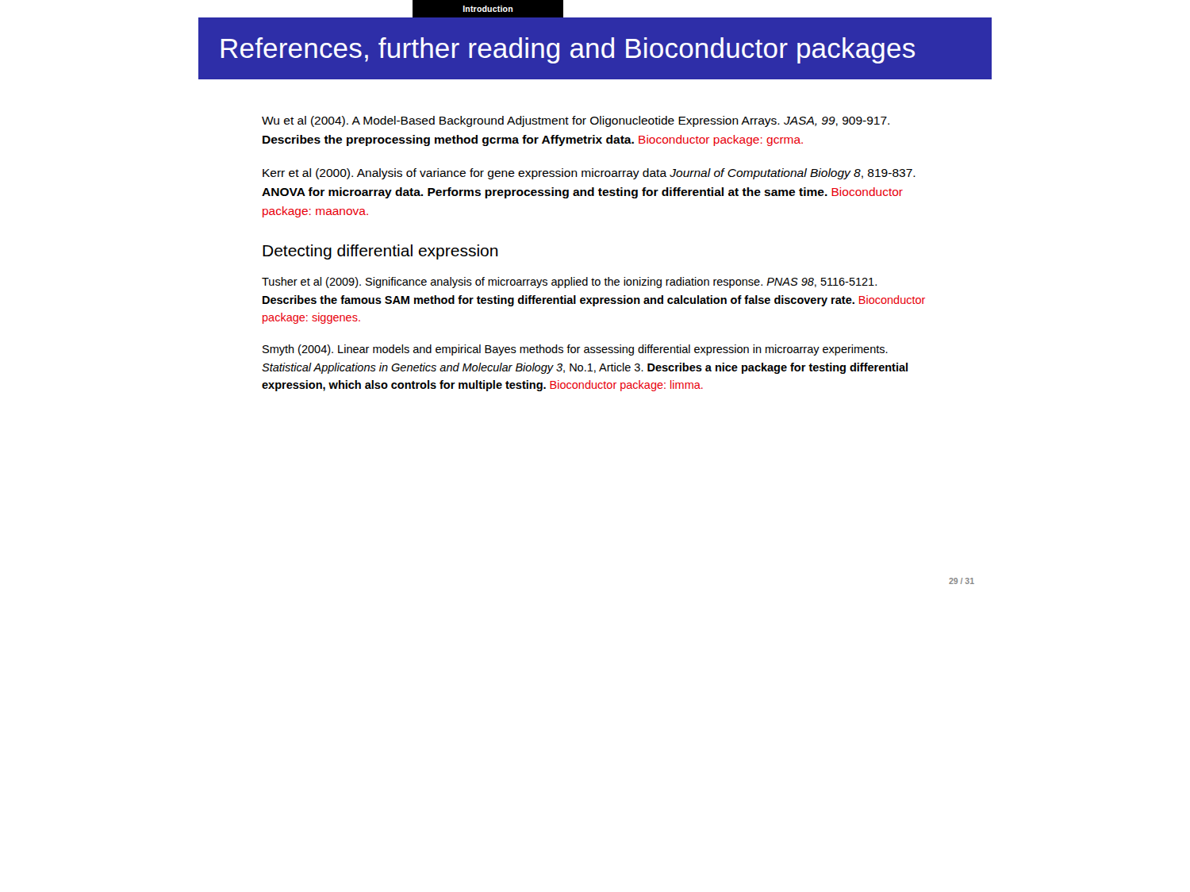Introduction
References, further reading and Bioconductor packages
Wu et al (2004). A Model-Based Background Adjustment for Oligonucleotide Expression Arrays. JASA, 99, 909-917. Describes the preprocessing method gcrma for Affymetrix data. Bioconductor package: gcrma.
Kerr et al (2000). Analysis of variance for gene expression microarray data Journal of Computational Biology 8, 819-837. ANOVA for microarray data. Performs preprocessing and testing for differential at the same time. Bioconductor package: maanova.
Detecting differential expression
Tusher et al (2009). Significance analysis of microarrays applied to the ionizing radiation response. PNAS 98, 5116-5121. Describes the famous SAM method for testing differential expression and calculation of false discovery rate. Bioconductor package: siggenes.
Smyth (2004). Linear models and empirical Bayes methods for assessing differential expression in microarray experiments. Statistical Applications in Genetics and Molecular Biology 3, No.1, Article 3. Describes a nice package for testing differential expression, which also controls for multiple testing. Bioconductor package: limma.
29 / 31